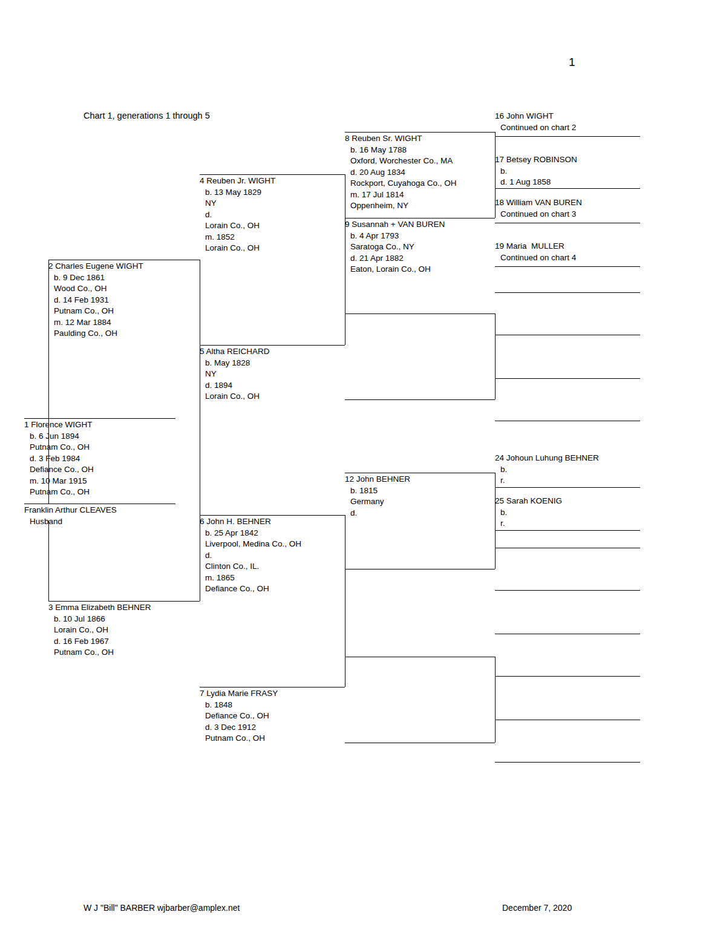1
Chart 1, generations 1 through 5
16 John WIGHT Continued on chart 2
17 Betsey ROBINSON b.
d. 1 Aug 1858
18 William VAN BUREN Continued on chart 3
19 Maria MULLER Continued on chart 4
24 Johoun Luhung BEHNER b.
r.
25 Sarah KOENIG b.
r.
8 Reuben Sr. WIGHT b. 16 May 1788
Oxford, Worchester Co., MA
d. 20 Aug 1834
Rockport, Cuyahoga Co., OH
m. 17 Jul 1814
Oppenheim, NY
9 Susannah + VAN BUREN b. 4 Apr 1793
Saratoga Co., NY
d. 21 Apr 1882
Eaton, Lorain Co., OH
12 John BEHNER b. 1815
Germany
d.
4 Reuben Jr. WIGHT b. 13 May 1829
NY
d.
Lorain Co., OH
m. 1852
Lorain Co., OH
5 Altha REICHARD b. May 1828
NY
d. 1894
Lorain Co., OH
6 John H. BEHNER b. 25 Apr 1842
Liverpool, Medina Co., OH
d.
Clinton Co., IL.
m. 1865
Defiance Co., OH
7 Lydia Marie FRASY b. 1848
Defiance Co., OH
d. 3 Dec 1912
Putnam Co., OH
2 Charles Eugene WIGHT b. 9 Dec 1861
Wood Co., OH
d. 14 Feb 1931
Putnam Co., OH
m. 12 Mar 1884
Paulding Co., OH
3 Emma Elizabeth BEHNER b. 10 Jul 1866
Lorain Co., OH
d. 16 Feb 1967
Putnam Co., OH
1 Florence WIGHT b. 6 Jun 1894
Putnam Co., OH
d. 3 Feb 1984
Defiance Co., OH
m. 10 Mar 1915
Putnam Co., OH
Franklin Arthur CLEAVES Husband
W J "Bill" BARBER wjbarber@amplex.net December 7, 2020